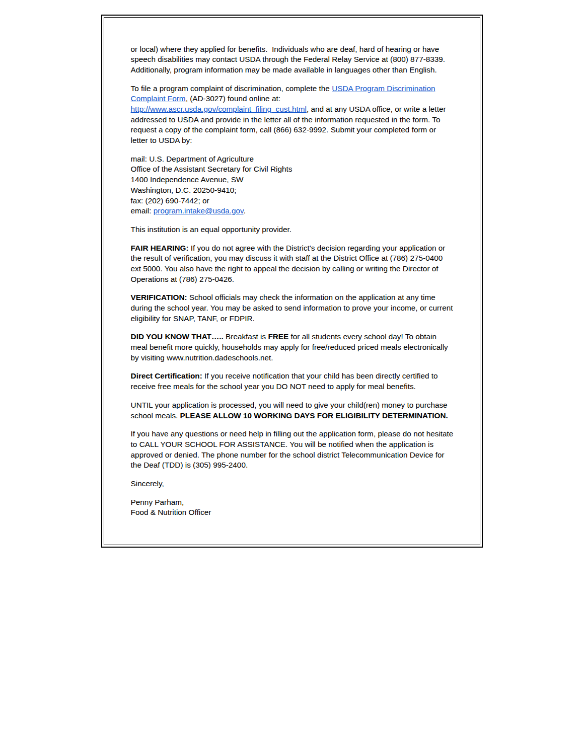or local) where they applied for benefits. Individuals who are deaf, hard of hearing or have speech disabilities may contact USDA through the Federal Relay Service at (800) 877-8339. Additionally, program information may be made available in languages other than English.
To file a program complaint of discrimination, complete the USDA Program Discrimination Complaint Form, (AD-3027) found online at: http://www.ascr.usda.gov/complaint_filing_cust.html, and at any USDA office, or write a letter addressed to USDA and provide in the letter all of the information requested in the form. To request a copy of the complaint form, call (866) 632-9992. Submit your completed form or letter to USDA by:
mail: U.S. Department of Agriculture Office of the Assistant Secretary for Civil Rights 1400 Independence Avenue, SW Washington, D.C. 20250-9410; fax: (202) 690-7442; or email: program.intake@usda.gov.
This institution is an equal opportunity provider.
FAIR HEARING: If you do not agree with the District's decision regarding your application or the result of verification, you may discuss it with staff at the District Office at (786) 275-0400 ext 5000. You also have the right to appeal the decision by calling or writing the Director of Operations at (786) 275-0426.
VERIFICATION: School officials may check the information on the application at any time during the school year. You may be asked to send information to prove your income, or current eligibility for SNAP, TANF, or FDPIR.
DID YOU KNOW THAT….. Breakfast is FREE for all students every school day! To obtain meal benefit more quickly, households may apply for free/reduced priced meals electronically by visiting www.nutrition.dadeschools.net.
Direct Certification: If you receive notification that your child has been directly certified to receive free meals for the school year you DO NOT need to apply for meal benefits.
UNTIL your application is processed, you will need to give your child(ren) money to purchase school meals. PLEASE ALLOW 10 WORKING DAYS FOR ELIGIBILITY DETERMINATION.
If you have any questions or need help in filling out the application form, please do not hesitate to CALL YOUR SCHOOL FOR ASSISTANCE. You will be notified when the application is approved or denied. The phone number for the school district Telecommunication Device for the Deaf (TDD) is (305) 995-2400.
Sincerely,
Penny Parham,
Food & Nutrition Officer